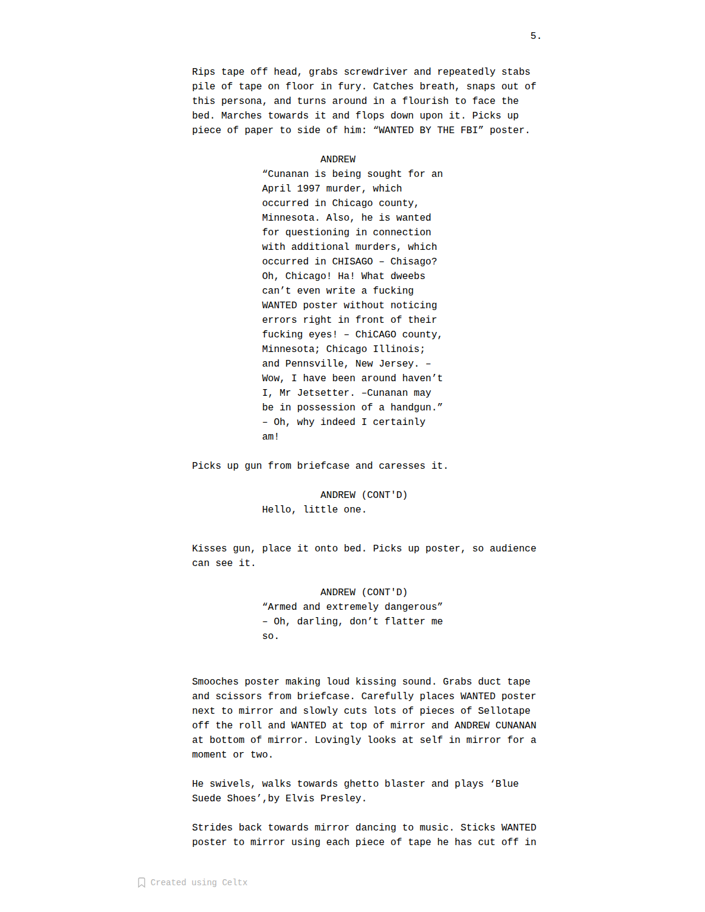5.
Rips tape off head, grabs screwdriver and repeatedly stabs pile of tape on floor in fury. Catches breath, snaps out of this persona, and turns around in a flourish to face the bed. Marches towards it and flops down upon it. Picks up piece of paper to side of him: “WANTED BY THE FBI” poster.
ANDREW
“Cunanan is being sought for an April 1997 murder, which occurred in Chicago county, Minnesota. Also, he is wanted for questioning in connection with additional murders, which occurred in CHISAGO – Chisago? Oh, Chicago! Ha! What dweebs can’t even write a fucking WANTED poster without noticing errors right in front of their fucking eyes! – ChiCAGO county, Minnesota; Chicago Illinois; and Pennsville, New Jersey. – Wow, I have been around haven’t I, Mr Jetsetter. –Cunanan may be in possession of a handgun.” – Oh, why indeed I certainly am!
Picks up gun from briefcase and caresses it.
ANDREW (CONT'D)
Hello, little one.
Kisses gun, place it onto bed. Picks up poster, so audience can see it.
ANDREW (CONT'D)
“Armed and extremely dangerous” – Oh, darling, don’t flatter me so.
Smooches poster making loud kissing sound. Grabs duct tape and scissors from briefcase. Carefully places WANTED poster next to mirror and slowly cuts lots of pieces of Sellotape off the roll and WANTED at top of mirror and ANDREW CUNANAN at bottom of mirror. Lovingly looks at self in mirror for a moment or two.
He swivels, walks towards ghetto blaster and plays ‘Blue Suede Shoes’,by Elvis Presley.
Strides back towards mirror dancing to music. Sticks WANTED poster to mirror using each piece of tape he has cut off in
Created using Celtx